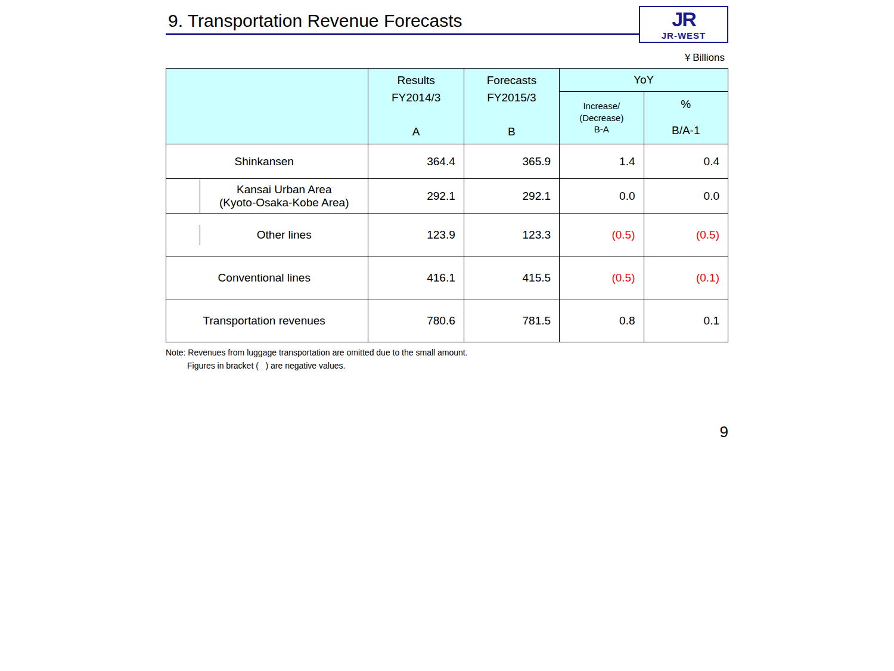JR
JR-WEST
9. Transportation Revenue Forecasts
￥Billions
| | Results FY2014/3 A | Forecasts FY2015/3 B | YoY |
| --- | --- | --- | --- |
| Increase/ (Decrease) B-A | % B/A-1 |
| Shinkansen | 364.4 | 365.9 | 1.4 | 0.4 |
| / / Kansai Urban Area (Kyoto-Osaka-Kobe Area) / | 292.1 | 292.1 | 0.0 | 0.0 |
| / / Other lines / | 123.9 | 123.3 | (0.5) | (0.5) |
| Conventional lines | 416.1 | 415.5 | (0.5) | (0.1) |
| Transportation revenues | 780.6 | 781.5 | 0.8 | 0.1 |
Note: Revenues from luggage transportation are omitted due to the small amount.
Figures in bracket ( ) are negative values.
9